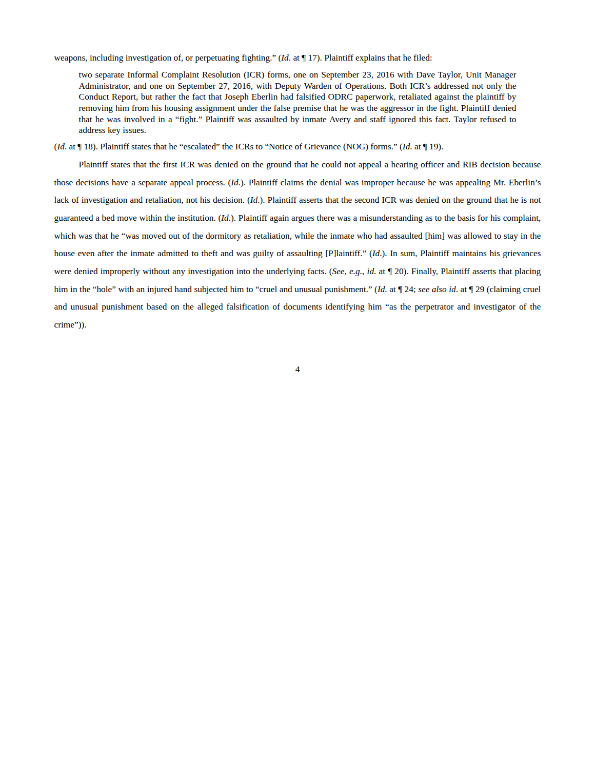weapons, including investigation of, or perpetuating fighting.” (Id. at ¶ 17). Plaintiff explains that he filed:
two separate Informal Complaint Resolution (ICR) forms, one on September 23, 2016 with Dave Taylor, Unit Manager Administrator, and one on September 27, 2016, with Deputy Warden of Operations. Both ICR’s addressed not only the Conduct Report, but rather the fact that Joseph Eberlin had falsified ODRC paperwork, retaliated against the plaintiff by removing him from his housing assignment under the false premise that he was the aggressor in the fight. Plaintiff denied that he was involved in a “fight.” Plaintiff was assaulted by inmate Avery and staff ignored this fact. Taylor refused to address key issues.
(Id. at ¶ 18). Plaintiff states that he “escalated” the ICRs to “Notice of Grievance (NOG) forms.” (Id. at ¶ 19).
Plaintiff states that the first ICR was denied on the ground that he could not appeal a hearing officer and RIB decision because those decisions have a separate appeal process. (Id.). Plaintiff claims the denial was improper because he was appealing Mr. Eberlin’s lack of investigation and retaliation, not his decision. (Id.). Plaintiff asserts that the second ICR was denied on the ground that he is not guaranteed a bed move within the institution. (Id.). Plaintiff again argues there was a misunderstanding as to the basis for his complaint, which was that he “was moved out of the dormitory as retaliation, while the inmate who had assaulted [him] was allowed to stay in the house even after the inmate admitted to theft and was guilty of assaulting [P]laintiff.” (Id.). In sum, Plaintiff maintains his grievances were denied improperly without any investigation into the underlying facts. (See, e.g., id. at ¶ 20). Finally, Plaintiff asserts that placing him in the “hole” with an injured hand subjected him to “cruel and unusual punishment.” (Id. at ¶ 24; see also id. at ¶ 29 (claiming cruel and unusual punishment based on the alleged falsification of documents identifying him “as the perpetrator and investigator of the crime”)).
4